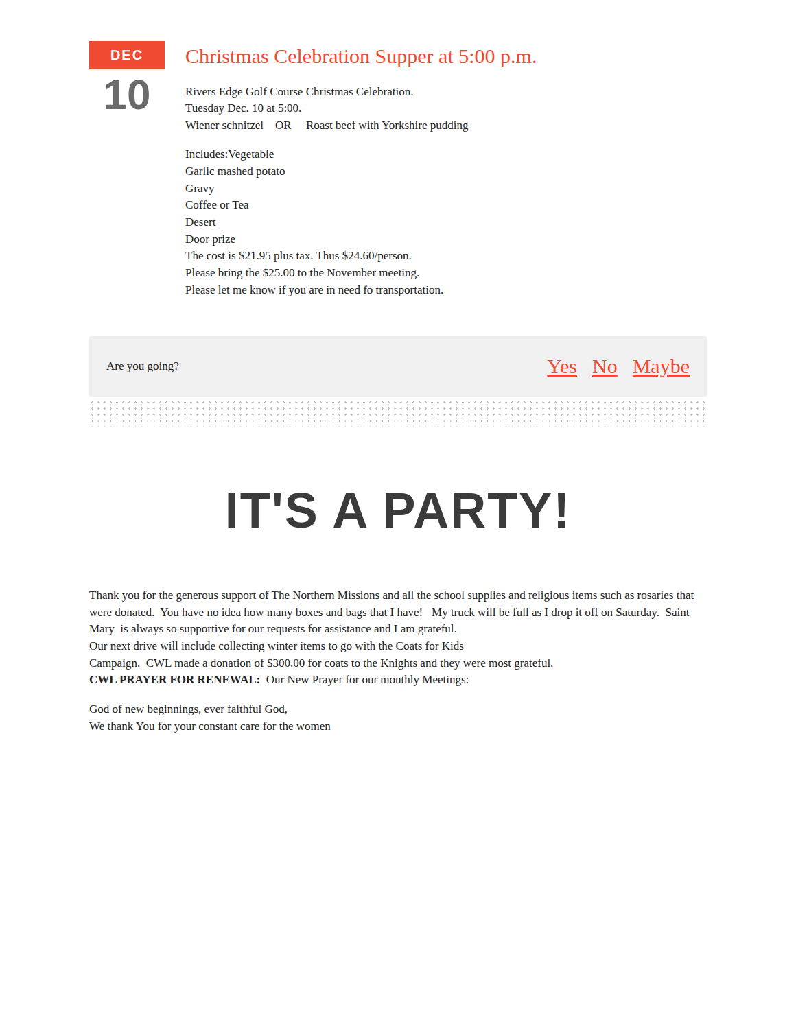DEC
10
Christmas Celebration Supper at 5:00 p.m.
Rivers Edge Golf Course Christmas Celebration.
Tuesday Dec. 10 at 5:00.
Wiener schnitzel OR Roast beef with Yorkshire pudding
Includes:Vegetable
Garlic mashed potato
Gravy
Coffee or Tea
Desert
Door prize
The cost is $21.95 plus tax. Thus $24.60/person.
Please bring the $25.00 to the November meeting.
Please let me know if you are in need fo transportation.
Are you going?
Yes No Maybe
IT'S A PARTY!
Thank you for the generous support of The Northern Missions and all the school supplies and religious items such as rosaries that were donated. You have no idea how many boxes and bags that I have! My truck will be full as I drop it off on Saturday. Saint Mary is always so supportive for our requests for assistance and I am grateful.
Our next drive will include collecting winter items to go with the Coats for Kids
Campaign. CWL made a donation of $300.00 for coats to the Knights and they were most grateful.
CWL PRAYER FOR RENEWAL: Our New Prayer for our monthly Meetings:
God of new beginnings, ever faithful God,
We thank You for your constant care for the women